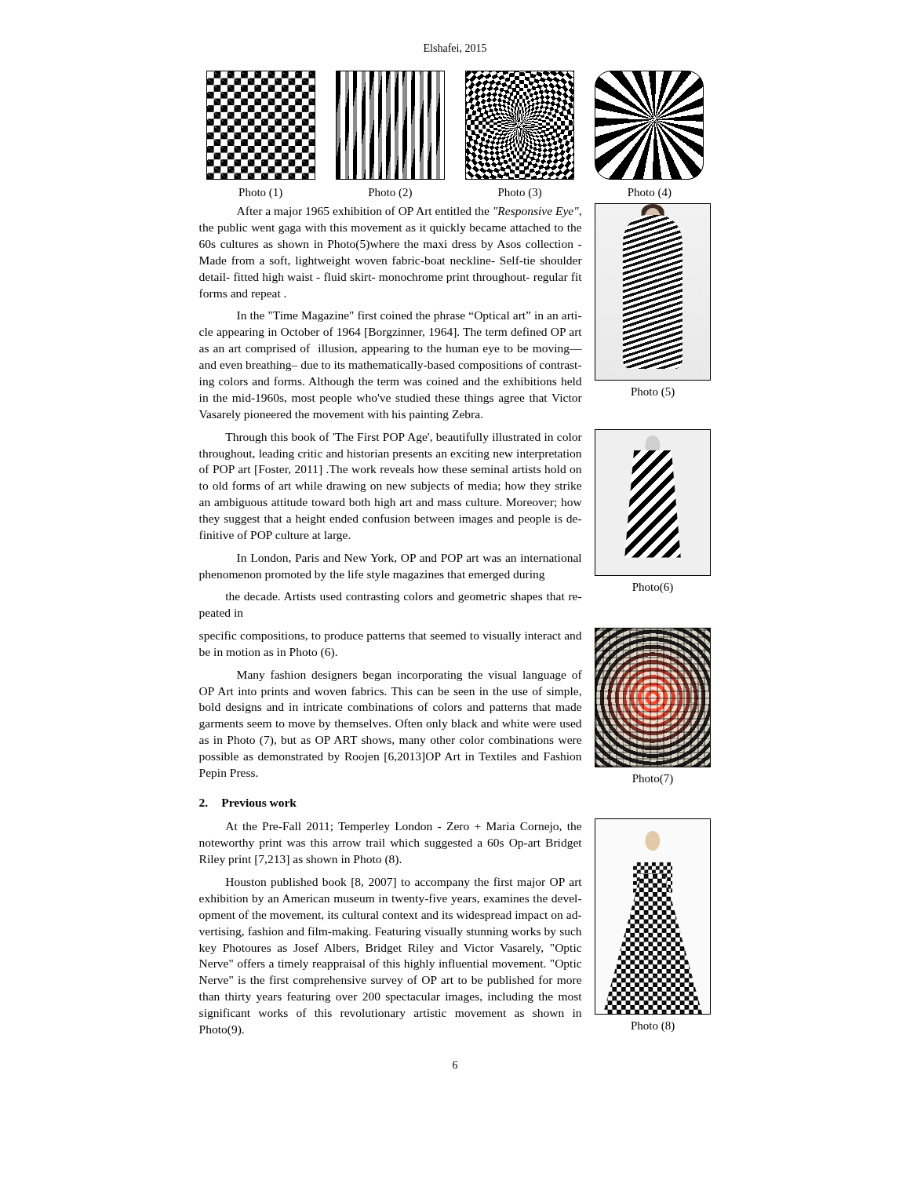Elshafei, 2015
Photo (1)
Photo (2)
Photo (3)
Photo (4)
Photo (5)
After a major 1965 exhibition of OP Art entitled the "Responsive Eye", the public went gaga with this movement as it quickly became attached to the 60s cultures as shown in Photo(5)where the maxi dress by Asos collection - Made from a soft, lightweight woven fabric-boat neckline- Self-tie shoulder detail- fitted high waist - fluid skirt- monochrome print throughout- regular fit forms and repeat .
In the "Time Magazine" first coined the phrase “Optical art” in an article appearing in October of 1964 [Borgzinner, 1964]. The term defined OP art as an art comprised of illusion, appearing to the human eye to be moving—and even breathing– due to its mathematically-based compositions of contrasting colors and forms. Although the term was coined and the exhibitions held in the mid-1960s, most people who've studied these things agree that Victor Vasarely pioneered the movement with his painting Zebra.
Photo(6)
Through this book of 'The First POP Age', beautifully illustrated in color throughout, leading critic and historian presents an exciting new interpretation of POP art [Foster, 2011] .The work reveals how these seminal artists hold on to old forms of art while drawing on new subjects of media; how they strike an ambiguous attitude toward both high art and mass culture. Moreover; how they suggest that a height ended confusion between images and people is definitive of POP culture at large.
In London, Paris and New York, OP and POP art was an international phenomenon promoted by the life style magazines that emerged during
the decade. Artists used contrasting colors and geometric shapes that repeated in
Photo(7)
specific compositions, to produce patterns that seemed to visually interact and be in motion as in Photo (6).
Many fashion designers began incorporating the visual language of OP Art into prints and woven fabrics. This can be seen in the use of simple, bold designs and in intricate combinations of colors and patterns that made garments seem to move by themselves. Often only black and white were used as in Photo (7), but as OP ART shows, many other color combinations were possible as demonstrated by Roojen [6,2013]OP Art in Textiles and Fashion Pepin Press.
2. Previous work
Photo (8)
At the Pre-Fall 2011; Temperley London - Zero + Maria Cornejo, the noteworthy print was this arrow trail which suggested a 60s Op-art Bridget Riley print [7,213] as shown in Photo (8).
Houston published book [8, 2007] to accompany the first major OP art exhibition by an American museum in twenty-five years, examines the development of the movement, its cultural context and its widespread impact on advertising, fashion and film-making. Featuring visually stunning works by such key Photoures as Josef Albers, Bridget Riley and Victor Vasarely, "Optic Nerve" offers a timely reappraisal of this highly influential movement. "Optic Nerve" is the first comprehensive survey of OP art to be published for more than thirty years featuring over 200 spectacular images, including the most significant works of this revolutionary artistic movement as shown in Photo(9).
6